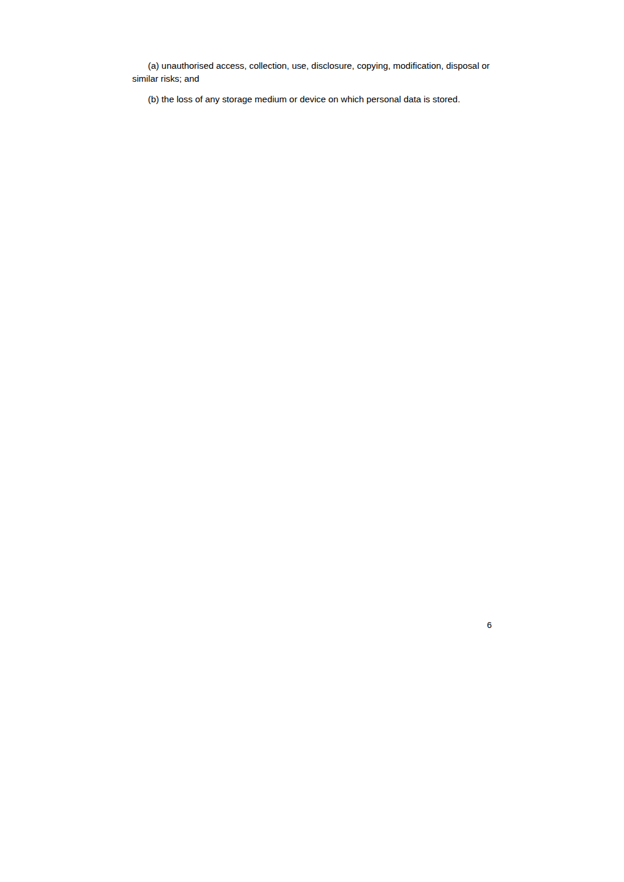(a) unauthorised access, collection, use, disclosure, copying, modification, disposal or similar risks; and
(b) the loss of any storage medium or device on which personal data is stored.
6